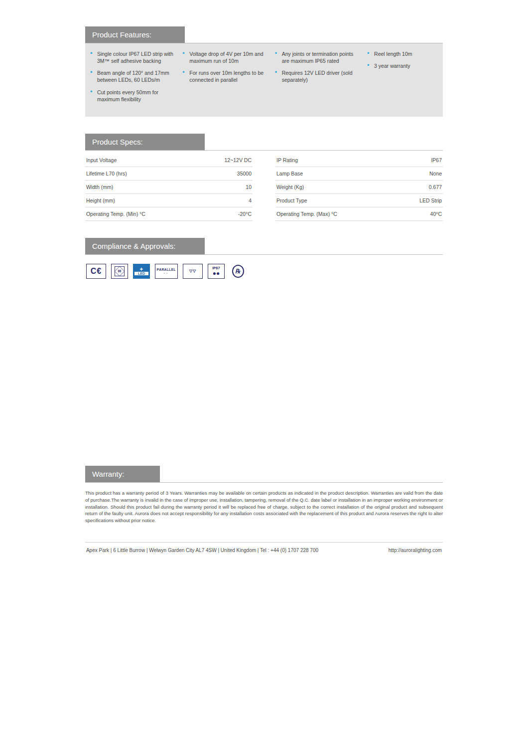Product Features:
Single colour IP67 LED strip with 3M™ self adhesive backing
Beam angle of 120° and 17mm between LEDs, 60 LEDs/m
Cut points every 50mm for maximum flexibility
Voltage drop of 4V per 10m and maximum run of 10m
For runs over 10m lengths to be connected in parallel
Any joints or termination points are maximum IP65 rated
Requires 12V LED driver (sold separately)
Reel length 10m
3 year warranty
Product Specs:
| Input Voltage | 12~12V DC |
| Lifetime L70 (hrs) | 35000 |
| Width (mm) | 10 |
| Height (mm) | 4 |
| Operating Temp. (Min) °C | -20°C |
| IP Rating | IP67 |
| Lamp Base | None |
| Weight (Kg) | 0.677 |
| Product Type | LED Strip |
| Operating Temp. (Max) °C | 40°C |
Compliance & Approvals:
C€
III
✦LED
PARALLEL◦◦
▽▽
IP67●●
℞
Warranty:
This product has a warranty period of 3 Years. Warranties may be available on certain products as indicated in the product description. Warranties are valid from the date of purchase.The warranty is invalid in the case of improper use, installation, tampering, removal of the Q.C. date label or installation in an improper working environment or installation. Should this product fail during the warranty period it will be replaced free of charge, subject to the correct installation of the original product and subsequent return of the faulty unit. Aurora does not accept responsibility for any installation costs associated with the replacement of this product and Aurora reserves the right to alter specifications without prior notice.
Apex Park | 6 Little Burrow | Welwyn Garden City AL7 4SW | United Kingdom | Tel : +44 (0) 1707 228 700 http://auroralighting.com